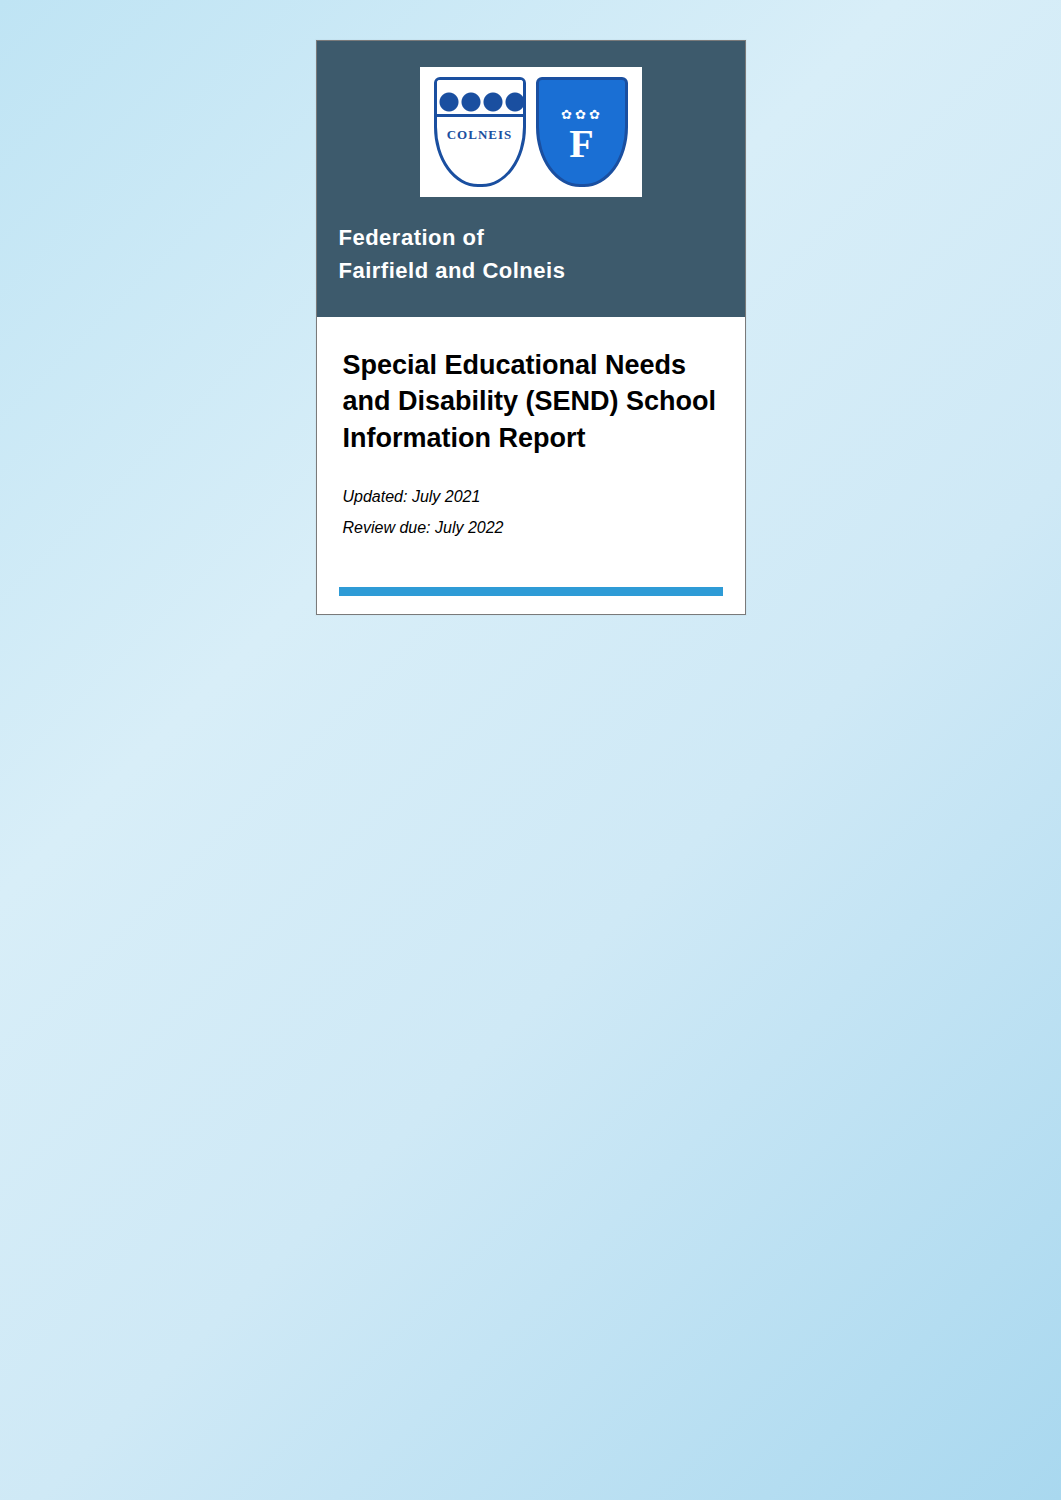COLNEIS
✿✿✿
F
Federation of
Fairfield and Colneis
Special Educational Needs and Disability (SEND) School Information Report
Updated: July 2021
Review due: July 2022